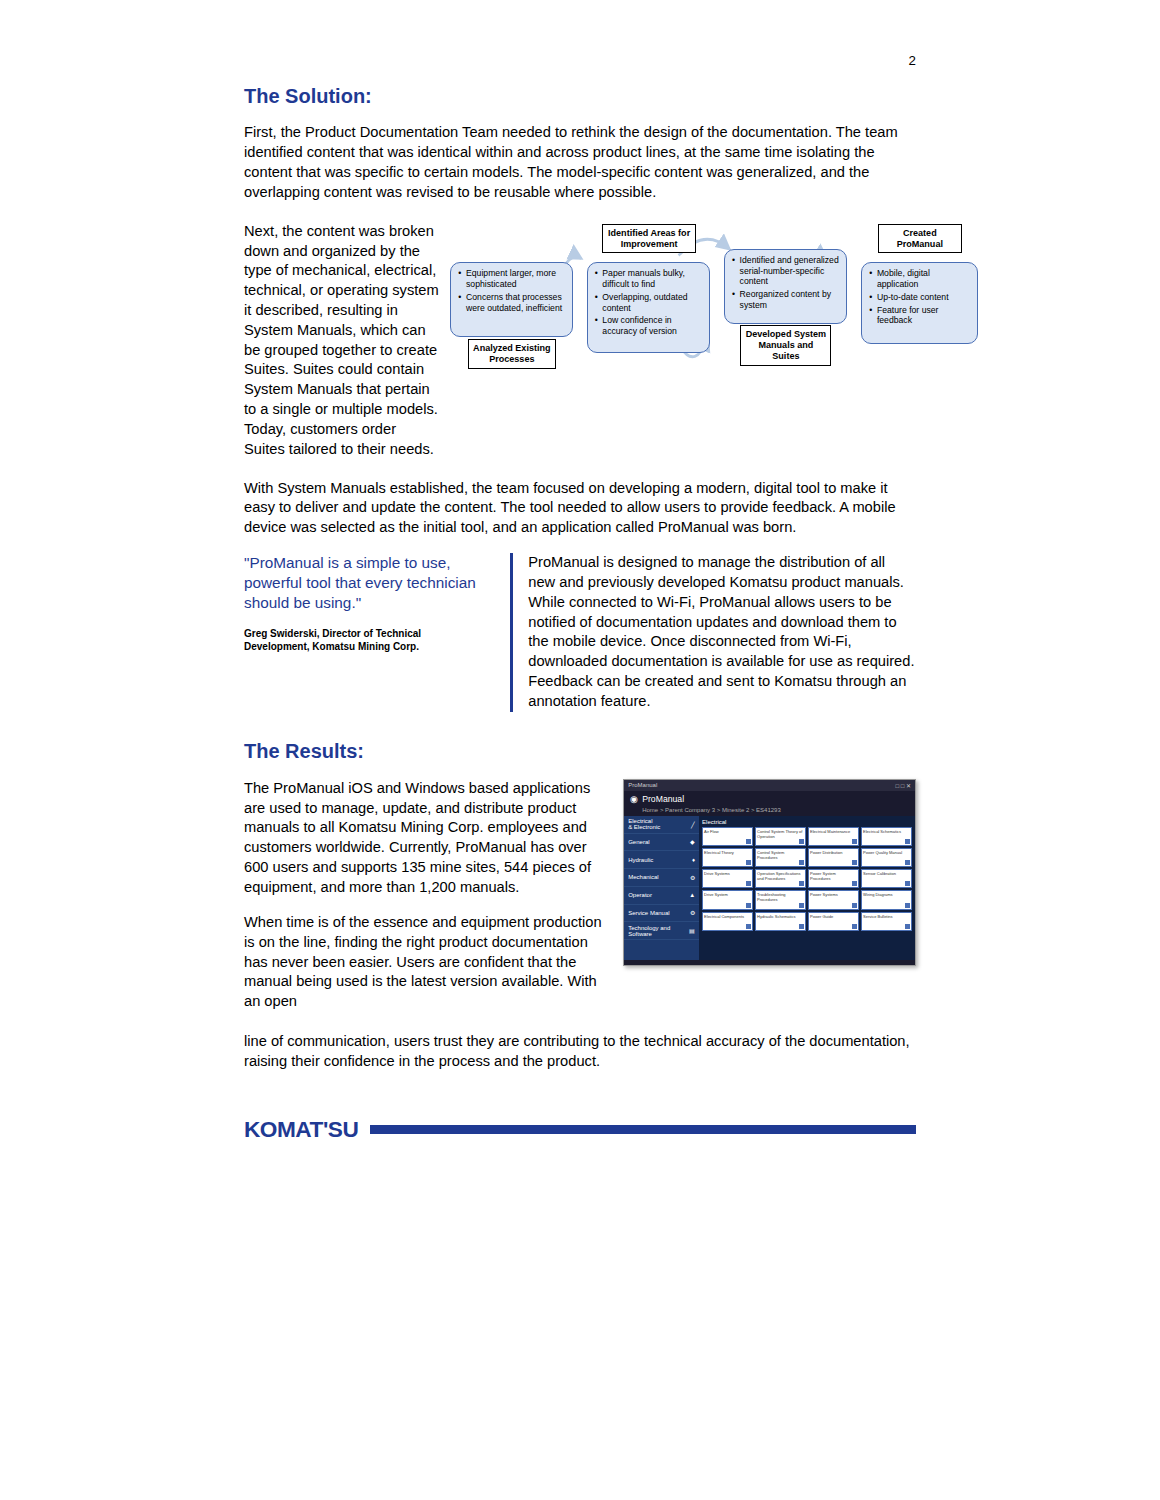2
The Solution:
First, the Product Documentation Team needed to rethink the design of the documentation. The team identified content that was identical within and across product lines, at the same time isolating the content that was specific to certain models. The model-specific content was generalized, and the overlapping content was revised to be reusable where possible.
Next, the content was broken down and organized by the type of mechanical, electrical, technical, or operating system it described, resulting in System Manuals, which can be grouped together to create Suites. Suites could contain System Manuals that pertain to a single or multiple models. Today, customers order Suites tailored to their needs.
Equipment larger, more sophisticated
Concerns that processes were outdated, inefficient
Analyzed Existing Processes
Paper manuals bulky, difficult to find
Overlapping, outdated content
Low confidence in accuracy of version
Identified Areas for Improvement
Identified and generalized serial-number-specific content
Reorganized content by system
Developed System Manuals and Suites
Mobile, digital application
Up-to-date content
Feature for user feedback
Created ProManual
With System Manuals established, the team focused on developing a modern, digital tool to make it easy to deliver and update the content. The tool needed to allow users to provide feedback. A mobile device was selected as the initial tool, and an application called ProManual was born.
"ProManual is a simple to use, powerful tool that every technician should be using."
Greg Swiderski, Director of Technical Development, Komatsu Mining Corp.
ProManual is designed to manage the distribution of all new and previously developed Komatsu product manuals. While connected to Wi-Fi, ProManual allows users to be notified of documentation updates and download them to the mobile device. Once disconnected from Wi-Fi, downloaded documentation is available for use as required. Feedback can be created and sent to Komatsu through an annotation feature.
The Results:
The ProManual iOS and Windows based applications are used to manage, update, and distribute product manuals to all Komatsu Mining Corp. employees and customers worldwide. Currently, ProManual has over 600 users and supports 135 mine sites, 544 pieces of equipment, and more than 1,200 manuals.
When time is of the essence and equipment production is on the line, finding the right product documentation has never been easier. Users are confident that the manual being used is the latest version available. With an open
ProManual □ □ ✕
◉ ProManual
Home > Parent Company 3 > Minesite 2 > ES41293
Electrical
& Electronic╱
General◆
Hydraulic♦
Mechanical⚙
Operator▲
Service Manual⚙
Technology and Software▤
Electrical
Air Flow
Control System Theory of Operation
Electrical Maintenance
Electrical Schematics
Electrical Theory
Control System Procedures
Power Distribution
Power Quality Manual
Drive Systems
Operation Specifications and Procedures
Power System Procedures
Sensor Calibration
Drive System
Troubleshooting Procedures
Power Systems
Wiring Diagrams
Electrical Components
Hydraulic Schematics
Power Guide
Service Bulletins
line of communication, users trust they are contributing to the technical accuracy of the documentation, raising their confidence in the process and the product.
KOMAT'SU